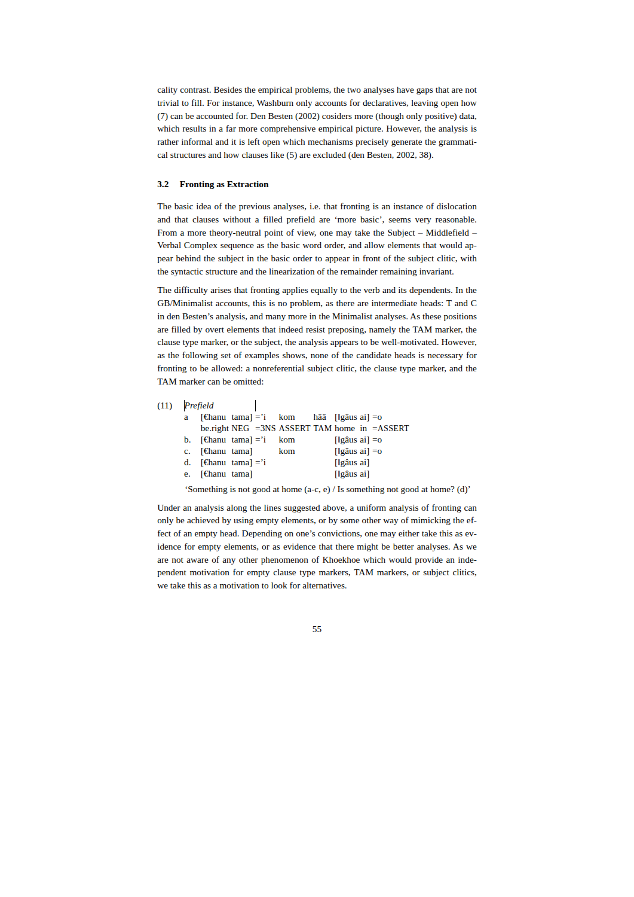cality contrast. Besides the empirical problems, the two analyses have gaps that are not trivial to fill. For instance, Washburn only accounts for declaratives, leaving open how (7) can be accounted for. Den Besten (2002) cosiders more (though only positive) data, which results in a far more comprehensive empirical picture. However, the analysis is rather informal and it is left open which mechanisms precisely generate the grammatical structures and how clauses like (5) are excluded (den Besten, 2002, 38).
3.2 Fronting as Extraction
The basic idea of the previous analyses, i.e. that fronting is an instance of dislocation and that clauses without a filled prefield are ‘more basic’, seems very reasonable. From a more theory-neutral point of view, one may take the Subject – Middlefield – Verbal Complex sequence as the basic word order, and allow elements that would appear behind the subject in the basic order to appear in front of the subject clitic, with the syntactic structure and the linearization of the remainder remaining invariant.
The difficulty arises that fronting applies equally to the verb and its dependents. In the GB/Minimalist accounts, this is no problem, as there are intermediate heads: T and C in den Besten’s analysis, and many more in the Minimalist analyses. As these positions are filled by overt elements that indeed resist preposing, namely the TAM marker, the clause type marker, or the subject, the analysis appears to be well-motivated. However, as the following set of examples shows, none of the candidate heads is necessary for fronting to be allowed: a nonreferential subject clitic, the clause type marker, and the TAM marker can be omitted:
| (11) | Prefield | | |
| | a | [€hanu | tama] | =’i | kom | hââ | [‖gâus | ai] | =o |
| | | be.right | NEG | =3 NS | ASSERT | TAM | home | in | = ASSERT |
| | b. | [€hanu | tama] | =’i | kom | | [‖gâus | ai] | =o |
| | c. | [€hanu | tama] | | kom | | [‖gâus | ai] | =o |
| | d. | [€hanu | tama] | =’i | | | [‖gâus | ai] | |
| | e. | [€hanu | tama] | | | | [‖gâus | ai] | |
‘Something is not good at home (a-c, e) / Is something not good at home? (d)’
Under an analysis along the lines suggested above, a uniform analysis of fronting can only be achieved by using empty elements, or by some other way of mimicking the effect of an empty head. Depending on one’s convictions, one may either take this as evidence for empty elements, or as evidence that there might be better analyses. As we are not aware of any other phenomenon of Khoekhoe which would provide an independent motivation for empty clause type markers, TAM markers, or subject clitics, we take this as a motivation to look for alternatives.
55